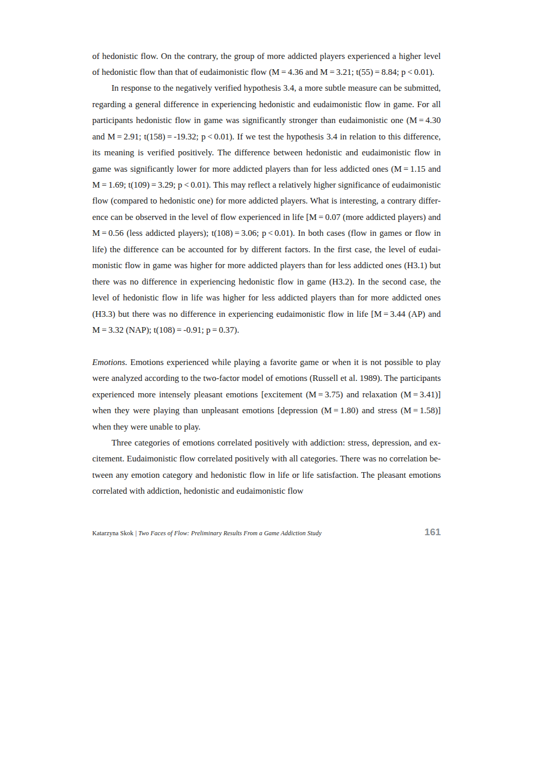of hedonistic flow. On the contrary, the group of more addicted players experienced a higher level of hedonistic flow than that of eudaimonistic flow (M = 4.36 and M = 3.21; t(55) = 8.84; p < 0.01).
In response to the negatively verified hypothesis 3.4, a more subtle measure can be submitted, regarding a general difference in experiencing hedonistic and eudaimonistic flow in game. For all participants hedonistic flow in game was significantly stronger than eudaimonistic one (M = 4.30 and M = 2.91; t(158) = -19.32; p < 0.01). If we test the hypothesis 3.4 in relation to this difference, its meaning is verified positively. The difference between hedonistic and eudaimonistic flow in game was significantly lower for more addicted players than for less addicted ones (M = 1.15 and M = 1.69; t(109) = 3.29; p < 0.01). This may reflect a relatively higher significance of eudaimonistic flow (compared to hedonistic one) for more addicted players. What is interesting, a contrary difference can be observed in the level of flow experienced in life [M = 0.07 (more addicted players) and M = 0.56 (less addicted players); t(108) = 3.06; p < 0.01). In both cases (flow in games or flow in life) the difference can be accounted for by different factors. In the first case, the level of eudaimonistic flow in game was higher for more addicted players than for less addicted ones (H3.1) but there was no difference in experiencing hedonistic flow in game (H3.2). In the second case, the level of hedonistic flow in life was higher for less addicted players than for more addicted ones (H3.3) but there was no difference in experiencing eudaimonistic flow in life [M = 3.44 (AP) and M = 3.32 (NAP); t(108) = -0.91; p = 0.37).
Emotions. Emotions experienced while playing a favorite game or when it is not possible to play were analyzed according to the two-factor model of emotions (Russell et al. 1989). The participants experienced more intensely pleasant emotions [excitement (M = 3.75) and relaxation (M = 3.41)] when they were playing than unpleasant emotions [depression (M = 1.80) and stress (M = 1.58)] when they were unable to play.
Three categories of emotions correlated positively with addiction: stress, depression, and excitement. Eudaimonistic flow correlated positively with all categories. There was no correlation between any emotion category and hedonistic flow in life or life satisfaction. The pleasant emotions correlated with addiction, hedonistic and eudaimonistic flow
Katarzyna Skok | Two Faces of Flow: Preliminary Results From a Game Addiction Study
161